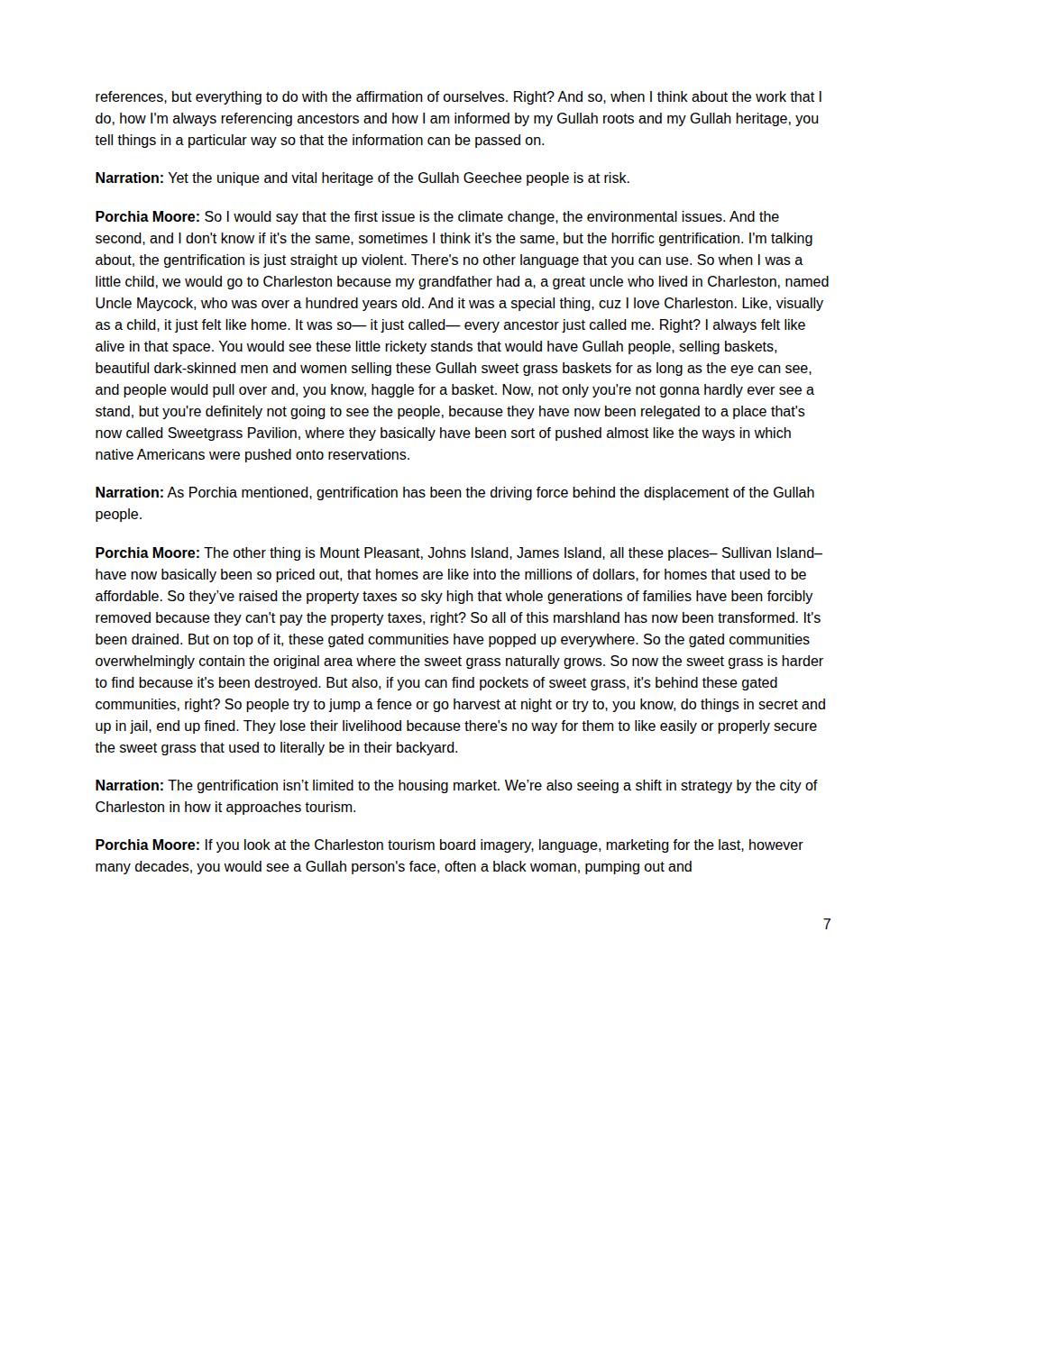references, but everything to do with the affirmation of ourselves. Right? And so, when I think about the work that I do, how I'm always referencing ancestors and how I am informed by my Gullah roots and my Gullah heritage, you tell things in a particular way so that the information can be passed on.
Narration: Yet the unique and vital heritage of the Gullah Geechee people is at risk.
Porchia Moore: So I would say that the first issue is the climate change, the environmental issues. And the second, and I don't know if it's the same, sometimes I think it's the same, but the horrific gentrification. I'm talking about, the gentrification is just straight up violent. There's no other language that you can use. So when I was a little child, we would go to Charleston because my grandfather had a, a great uncle who lived in Charleston, named Uncle Maycock, who was over a hundred years old. And it was a special thing, cuz I love Charleston. Like, visually as a child, it just felt like home. It was so— it just called— every ancestor just called me. Right? I always felt like alive in that space. You would see these little rickety stands that would have Gullah people, selling baskets, beautiful dark-skinned men and women selling these Gullah sweet grass baskets for as long as the eye can see, and people would pull over and, you know, haggle for a basket. Now, not only you're not gonna hardly ever see a stand, but you're definitely not going to see the people, because they have now been relegated to a place that's now called Sweetgrass Pavilion, where they basically have been sort of pushed almost like the ways in which native Americans were pushed onto reservations.
Narration: As Porchia mentioned, gentrification has been the driving force behind the displacement of the Gullah people.
Porchia Moore: The other thing is Mount Pleasant, Johns Island, James Island, all these places– Sullivan Island–have now basically been so priced out, that homes are like into the millions of dollars, for homes that used to be affordable. So they’ve raised the property taxes so sky high that whole generations of families have been forcibly removed because they can't pay the property taxes, right? So all of this marshland has now been transformed. It's been drained. But on top of it, these gated communities have popped up everywhere. So the gated communities overwhelmingly contain the original area where the sweet grass naturally grows. So now the sweet grass is harder to find because it's been destroyed. But also, if you can find pockets of sweet grass, it's behind these gated communities, right? So people try to jump a fence or go harvest at night or try to, you know, do things in secret and up in jail, end up fined. They lose their livelihood because there's no way for them to like easily or properly secure the sweet grass that used to literally be in their backyard.
Narration: The gentrification isn’t limited to the housing market. We’re also seeing a shift in strategy by the city of Charleston in how it approaches tourism.
Porchia Moore: If you look at the Charleston tourism board imagery, language, marketing for the last, however many decades, you would see a Gullah person's face, often a black woman, pumping out and
7